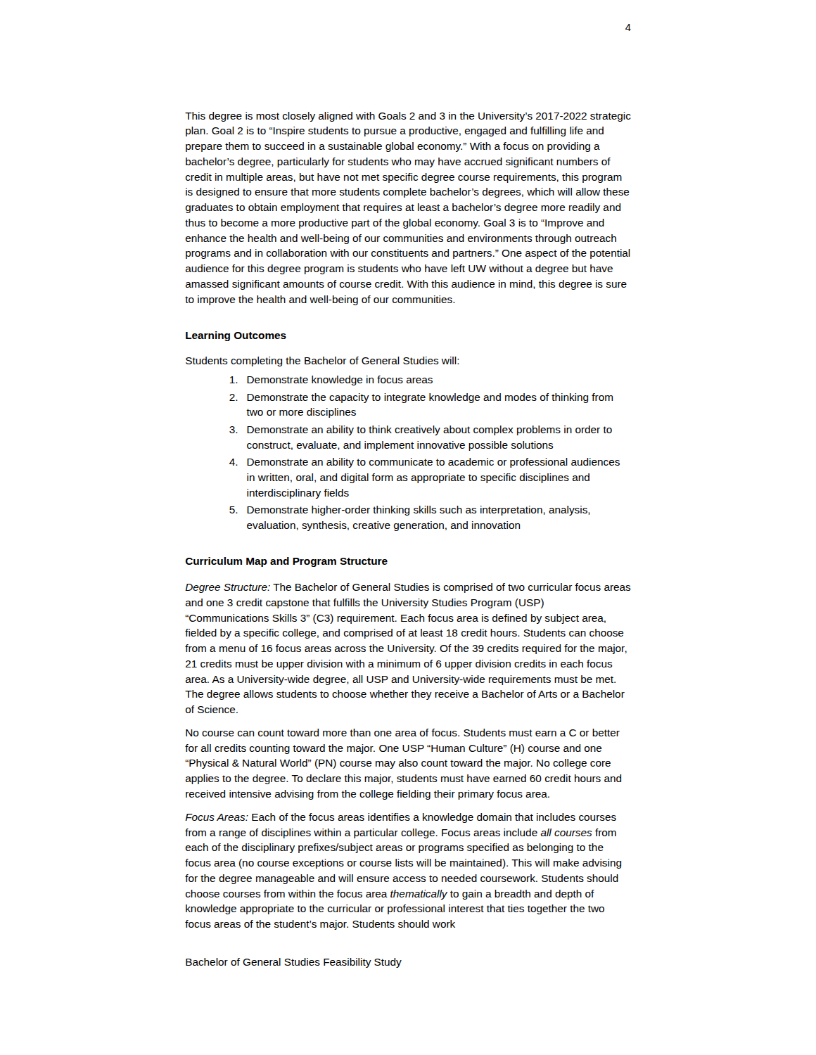4
This degree is most closely aligned with Goals 2 and 3 in the University’s 2017-2022 strategic plan. Goal 2 is to “Inspire students to pursue a productive, engaged and fulfilling life and prepare them to succeed in a sustainable global economy.” With a focus on providing a bachelor’s degree, particularly for students who may have accrued significant numbers of credit in multiple areas, but have not met specific degree course requirements, this program is designed to ensure that more students complete bachelor’s degrees, which will allow these graduates to obtain employment that requires at least a bachelor’s degree more readily and thus to become a more productive part of the global economy. Goal 3 is to “Improve and enhance the health and well-being of our communities and environments through outreach programs and in collaboration with our constituents and partners.” One aspect of the potential audience for this degree program is students who have left UW without a degree but have amassed significant amounts of course credit. With this audience in mind, this degree is sure to improve the health and well-being of our communities.
Learning Outcomes
Students completing the Bachelor of General Studies will:
Demonstrate knowledge in focus areas
Demonstrate the capacity to integrate knowledge and modes of thinking from two or more disciplines
Demonstrate an ability to think creatively about complex problems in order to construct, evaluate, and implement innovative possible solutions
Demonstrate an ability to communicate to academic or professional audiences in written, oral, and digital form as appropriate to specific disciplines and interdisciplinary fields
Demonstrate higher-order thinking skills such as interpretation, analysis, evaluation, synthesis, creative generation, and innovation
Curriculum Map and Program Structure
Degree Structure: The Bachelor of General Studies is comprised of two curricular focus areas and one 3 credit capstone that fulfills the University Studies Program (USP) “Communications Skills 3” (C3) requirement. Each focus area is defined by subject area, fielded by a specific college, and comprised of at least 18 credit hours. Students can choose from a menu of 16 focus areas across the University. Of the 39 credits required for the major, 21 credits must be upper division with a minimum of 6 upper division credits in each focus area. As a University-wide degree, all USP and University-wide requirements must be met. The degree allows students to choose whether they receive a Bachelor of Arts or a Bachelor of Science.
No course can count toward more than one area of focus. Students must earn a C or better for all credits counting toward the major. One USP “Human Culture” (H) course and one “Physical & Natural World” (PN) course may also count toward the major. No college core applies to the degree. To declare this major, students must have earned 60 credit hours and received intensive advising from the college fielding their primary focus area.
Focus Areas: Each of the focus areas identifies a knowledge domain that includes courses from a range of disciplines within a particular college. Focus areas include all courses from each of the disciplinary prefixes/subject areas or programs specified as belonging to the focus area (no course exceptions or course lists will be maintained). This will make advising for the degree manageable and will ensure access to needed coursework. Students should choose courses from within the focus area thematically to gain a breadth and depth of knowledge appropriate to the curricular or professional interest that ties together the two focus areas of the student’s major. Students should work
Bachelor of General Studies Feasibility Study